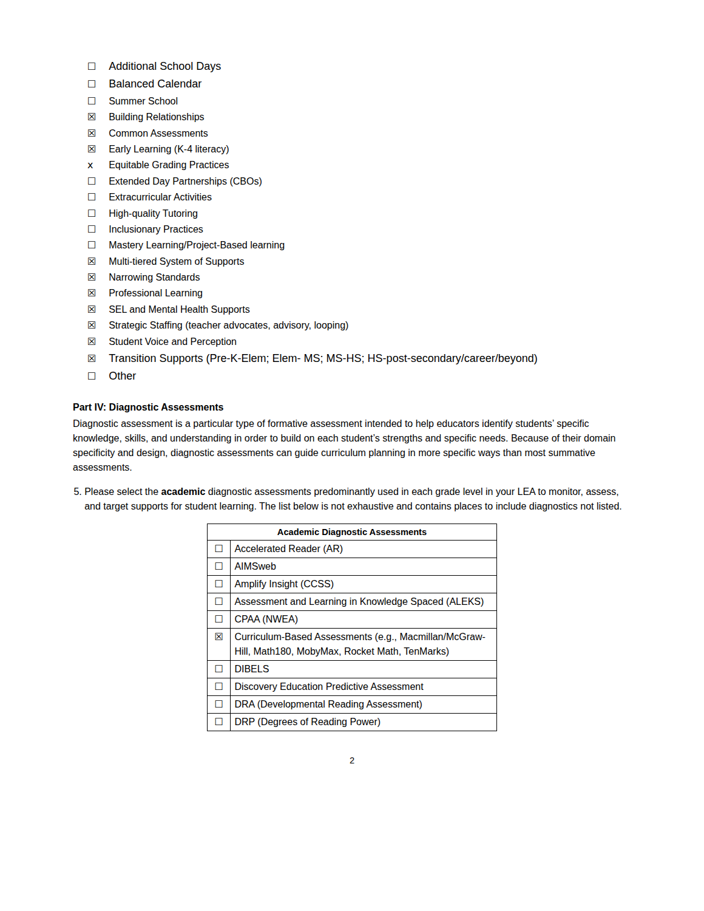☐Additional School Days
☐Balanced Calendar
☐Summer School
☒Building Relationships
☒Common Assessments
☒Early Learning (K-4 literacy)
xEquitable Grading Practices
☐Extended Day Partnerships (CBOs)
☐Extracurricular Activities
☐High-quality Tutoring
☐Inclusionary Practices
☐Mastery Learning/Project-Based learning
☒Multi-tiered System of Supports
☒Narrowing Standards
☒Professional Learning
☒SEL and Mental Health Supports
☒Strategic Staffing (teacher advocates, advisory, looping)
☒Student Voice and Perception
☒Transition Supports (Pre-K-Elem; Elem- MS; MS-HS; HS-post-secondary/career/beyond)
☐Other
Part IV: Diagnostic Assessments
Diagnostic assessment is a particular type of formative assessment intended to help educators identify students’ specific knowledge, skills, and understanding in order to build on each student’s strengths and specific needs. Because of their domain specificity and design, diagnostic assessments can guide curriculum planning in more specific ways than most summative assessments.
Please select the academic diagnostic assessments predominantly used in each grade level in your LEA to monitor, assess, and target supports for student learning. The list below is not exhaustive and contains places to include diagnostics not listed.
| Academic Diagnostic Assessments |
| --- |
| ☐ | Accelerated Reader (AR) |
| ☐ | AIMSweb |
| ☐ | Amplify Insight (CCSS) |
| ☐ | Assessment and Learning in Knowledge Spaced (ALEKS) |
| ☐ | CPAA (NWEA) |
| ☒ | Curriculum-Based Assessments (e.g., Macmillan/McGraw-Hill, Math180, MobyMax, Rocket Math, TenMarks) |
| ☐ | DIBELS |
| ☐ | Discovery Education Predictive Assessment |
| ☐ | DRA (Developmental Reading Assessment) |
| ☐ | DRP (Degrees of Reading Power) |
2